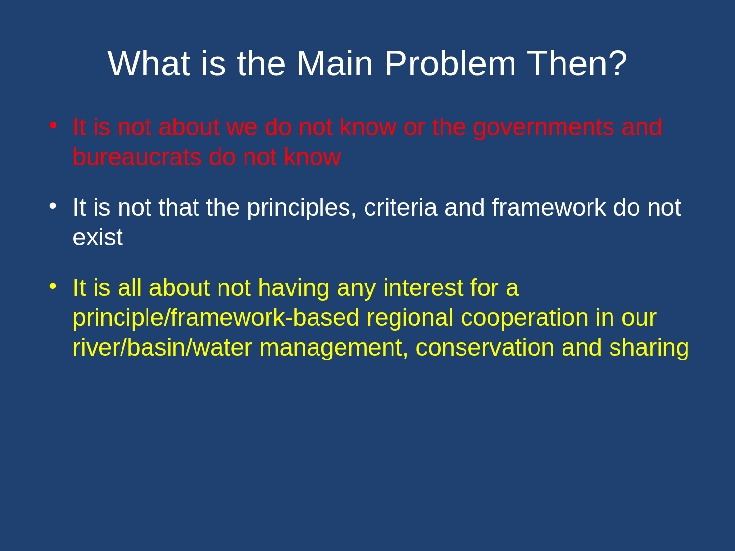What is the Main Problem Then?
It is not about we do not know or the governments and bureaucrats do not know
It is not that the principles, criteria and framework do not exist
It is all about not having any interest for a principle/framework-based regional cooperation in our river/basin/water management, conservation and sharing